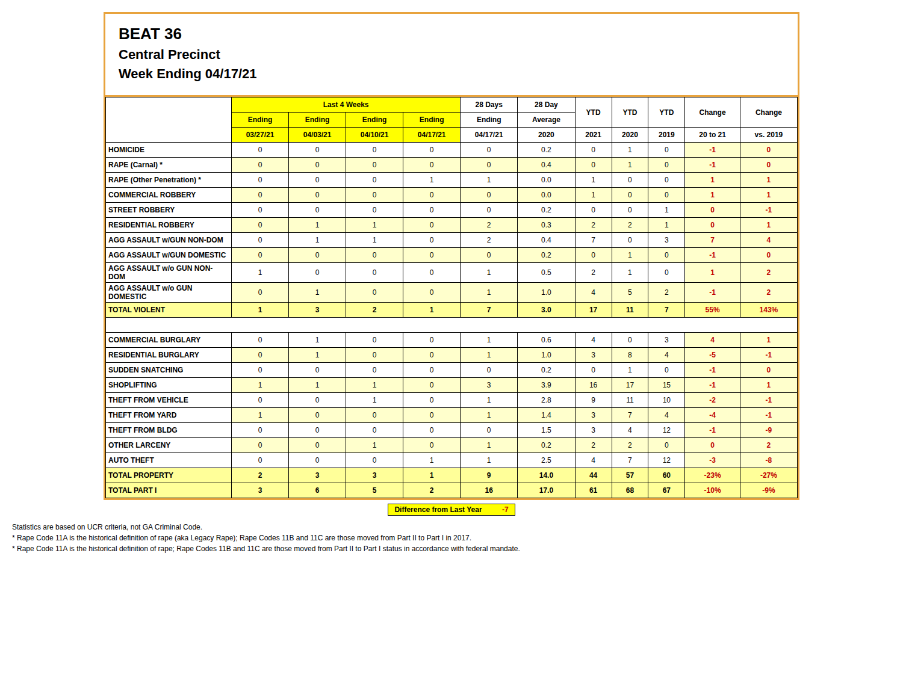BEAT 36
Central Precinct
Week Ending 04/17/21
| | Last 4 Weeks | 28 Days | 28 Day | YTD | YTD | YTD | Change | Change |
| --- | --- | --- | --- | --- | --- | --- | --- | --- |
| Ending | Ending | Ending | Ending | Ending | Average |
| 03/27/21 | 04/03/21 | 04/10/21 | 04/17/21 | 04/17/21 | 2020 | 2021 | 2020 | 2019 | 20 to 21 | vs. 2019 |
| HOMICIDE | 0 | 0 | 0 | 0 | 0 | 0.2 | 0 | 1 | 0 | -1 | 0 |
| RAPE (Carnal) * | 0 | 0 | 0 | 0 | 0 | 0.4 | 0 | 1 | 0 | -1 | 0 |
| RAPE (Other Penetration) * | 0 | 0 | 0 | 1 | 1 | 0.0 | 1 | 0 | 0 | 1 | 1 |
| COMMERCIAL ROBBERY | 0 | 0 | 0 | 0 | 0 | 0.0 | 1 | 0 | 0 | 1 | 1 |
| STREET ROBBERY | 0 | 0 | 0 | 0 | 0 | 0.2 | 0 | 0 | 1 | 0 | -1 |
| RESIDENTIAL ROBBERY | 0 | 1 | 1 | 0 | 2 | 0.3 | 2 | 2 | 1 | 0 | 1 |
| AGG ASSAULT w/GUN NON-DOM | 0 | 1 | 1 | 0 | 2 | 0.4 | 7 | 0 | 3 | 7 | 4 |
| AGG ASSAULT w/GUN DOMESTIC | 0 | 0 | 0 | 0 | 0 | 0.2 | 0 | 1 | 0 | -1 | 0 |
| AGG ASSAULT w/o GUN NON-DOM | 1 | 0 | 0 | 0 | 1 | 0.5 | 2 | 1 | 0 | 1 | 2 |
| AGG ASSAULT w/o GUN DOMESTIC | 0 | 1 | 0 | 0 | 1 | 1.0 | 4 | 5 | 2 | -1 | 2 |
| TOTAL VIOLENT | 1 | 3 | 2 | 1 | 7 | 3.0 | 17 | 11 | 7 | 55% | 143% |
| COMMERCIAL BURGLARY | 0 | 1 | 0 | 0 | 1 | 0.6 | 4 | 0 | 3 | 4 | 1 |
| RESIDENTIAL BURGLARY | 0 | 1 | 0 | 0 | 1 | 1.0 | 3 | 8 | 4 | -5 | -1 |
| SUDDEN SNATCHING | 0 | 0 | 0 | 0 | 0 | 0.2 | 0 | 1 | 0 | -1 | 0 |
| SHOPLIFTING | 1 | 1 | 1 | 0 | 3 | 3.9 | 16 | 17 | 15 | -1 | 1 |
| THEFT FROM VEHICLE | 0 | 0 | 1 | 0 | 1 | 2.8 | 9 | 11 | 10 | -2 | -1 |
| THEFT FROM YARD | 1 | 0 | 0 | 0 | 1 | 1.4 | 3 | 7 | 4 | -4 | -1 |
| THEFT FROM BLDG | 0 | 0 | 0 | 0 | 0 | 1.5 | 3 | 4 | 12 | -1 | -9 |
| OTHER LARCENY | 0 | 0 | 1 | 0 | 1 | 0.2 | 2 | 2 | 0 | 0 | 2 |
| AUTO THEFT | 0 | 0 | 0 | 1 | 1 | 2.5 | 4 | 7 | 12 | -3 | -8 |
| TOTAL PROPERTY | 2 | 3 | 3 | 1 | 9 | 14.0 | 44 | 57 | 60 | -23% | -27% |
| TOTAL PART I | 3 | 6 | 5 | 2 | 16 | 17.0 | 61 | 68 | 67 | -10% | -9% |
Difference from Last Year -7
Statistics are based on UCR criteria, not GA Criminal Code.
* Rape Code 11A is the historical definition of rape (aka Legacy Rape); Rape Codes 11B and 11C are those moved from Part II to Part I in 2017.
* Rape Code 11A is the historical definition of rape; Rape Codes 11B and 11C are those moved from Part II to Part I status in accordance with federal mandate.